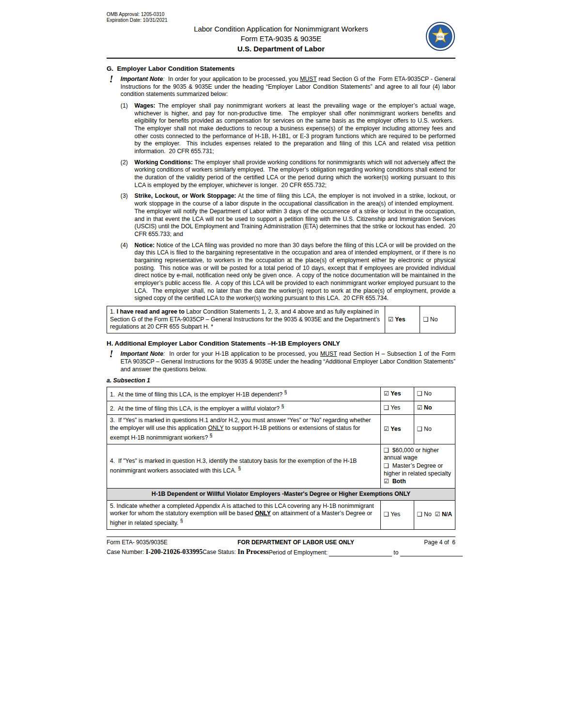OMB Approval: 1205-0310
Expiration Date: 10/31/2021
DOL
Labor Condition Application for Nonimmigrant Workers
Form ETA-9035 & 9035E
U.S. Department of Labor
G. Employer Labor Condition Statements
!
Important Note: In order for your application to be processed, you MUST read Section G of the Form ETA-9035CP - General Instructions for the 9035 & 9035E under the heading “Employer Labor Condition Statements” and agree to all four (4) labor condition statements summarized below:
(1) Wages: The employer shall pay nonimmigrant workers at least the prevailing wage or the employer’s actual wage, whichever is higher, and pay for non-productive time. The employer shall offer nonimmigrant workers benefits and eligibility for benefits provided as compensation for services on the same basis as the employer offers to U.S. workers. The employer shall not make deductions to recoup a business expense(s) of the employer including attorney fees and other costs connected to the performance of H-1B, H-1B1, or E-3 program functions which are required to be performed by the employer. This includes expenses related to the preparation and filing of this LCA and related visa petition information. 20 CFR 655.731;
(2) Working Conditions: The employer shall provide working conditions for nonimmigrants which will not adversely affect the working conditions of workers similarly employed. The employer’s obligation regarding working conditions shall extend for the duration of the validity period of the certified LCA or the period during which the worker(s) working pursuant to this LCA is employed by the employer, whichever is longer. 20 CFR 655.732;
(3) Strike, Lockout, or Work Stoppage: At the time of filing this LCA, the employer is not involved in a strike, lockout, or work stoppage in the course of a labor dispute in the occupational classification in the area(s) of intended employment. The employer will notify the Department of Labor within 3 days of the occurrence of a strike or lockout in the occupation, and in that event the LCA will not be used to support a petition filing with the U.S. Citizenship and Immigration Services (USCIS) until the DOL Employment and Training Administration (ETA) determines that the strike or lockout has ended. 20 CFR 655.733; and
(4) Notice: Notice of the LCA filing was provided no more than 30 days before the filing of this LCA or will be provided on the day this LCA is filed to the bargaining representative in the occupation and area of intended employment, or if there is no bargaining representative, to workers in the occupation at the place(s) of employment either by electronic or physical posting. This notice was or will be posted for a total period of 10 days, except that if employees are provided individual direct notice by e-mail, notification need only be given once. A copy of the notice documentation will be maintained in the employer’s public access file. A copy of this LCA will be provided to each nonimmigrant worker employed pursuant to the LCA. The employer shall, no later than the date the worker(s) report to work at the place(s) of employment, provide a signed copy of the certified LCA to the worker(s) working pursuant to this LCA. 20 CFR 655.734.
| 1. I have read and agree to Labor Condition Statements 1, 2, 3, and 4 above and as fully explained in Section G of the Form ETA-9035CP – General Instructions for the 9035 & 9035E and the Department’s regulations at 20 CFR 655 Subpart H. * | ☑ Yes | ❑ No |
H. Additional Employer Labor Condition Statements –H-1B Employers ONLY
!
Important Note: In order for your H-1B application to be processed, you MUST read Section H – Subsection 1 of the Form ETA 9035CP – General Instructions for the 9035 & 9035E under the heading “Additional Employer Labor Condition Statements” and answer the questions below.
a. Subsection 1
| 1. At the time of filing this LCA, is the employer H-1B dependent? § | ☑ Yes | ❑ No |
| 2. At the time of filing this LCA, is the employer a willful violator? § | ❑ Yes | ☑ No |
| 3. If “Yes” is marked in questions H.1 and/or H.2, you must answer “Yes” or “No” regarding whether the employer will use this application ONLY to support H-1B petitions or extensions of status for exempt H-1B nonimmigrant workers? § | ☑ Yes | ❑ No |
| 4. If "Yes" is marked in question H.3, identify the statutory basis for the exemption of the H-1B nonimmigrant workers associated with this LCA. § | ❑ $60,000 or higher annual wage ❑ Master’s Degree or higher in related specialty ☑ Both |
| H-1B Dependent or Willful Violator Employers -Master's Degree or Higher Exemptions ONLY |
| 5. Indicate whether a completed Appendix A is attached to this LCA covering any H-1B nonimmigrant worker for whom the statutory exemption will be based ONLY on attainment of a Master’s Degree or higher in related specialty. § | ❑ Yes | ❑ No ☑ N/A |
Form ETA- 9035/9035E
FOR DEPARTMENT OF LABOR USE ONLY
Page 4 of 6
Case Number: I-200-21026-033995
Case Status: In Process
Period of Employment: to